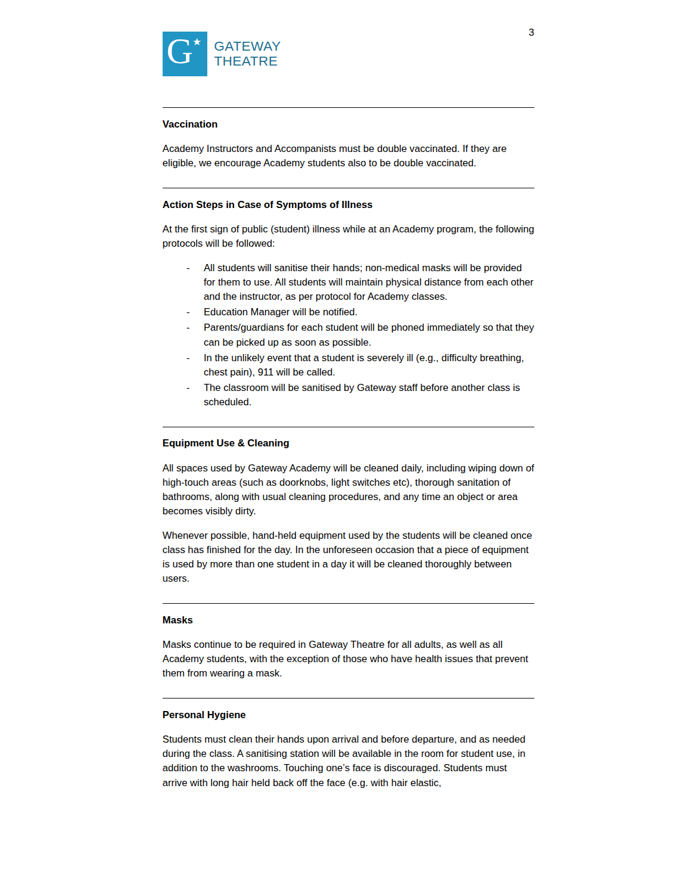3
G ★
GATEWAY
THEATRE
Vaccination
Academy Instructors and Accompanists must be double vaccinated. If they are eligible, we encourage Academy students also to be double vaccinated.
Action Steps in Case of Symptoms of Illness
At the first sign of public (student) illness while at an Academy program, the following protocols will be followed:
All students will sanitise their hands; non-medical masks will be provided for them to use. All students will maintain physical distance from each other and the instructor, as per protocol for Academy classes.
Education Manager will be notified.
Parents/guardians for each student will be phoned immediately so that they can be picked up as soon as possible.
In the unlikely event that a student is severely ill (e.g., difficulty breathing, chest pain), 911 will be called.
The classroom will be sanitised by Gateway staff before another class is scheduled.
Equipment Use & Cleaning
All spaces used by Gateway Academy will be cleaned daily, including wiping down of high-touch areas (such as doorknobs, light switches etc), thorough sanitation of bathrooms, along with usual cleaning procedures, and any time an object or area becomes visibly dirty.
Whenever possible, hand-held equipment used by the students will be cleaned once class has finished for the day. In the unforeseen occasion that a piece of equipment is used by more than one student in a day it will be cleaned thoroughly between users.
Masks
Masks continue to be required in Gateway Theatre for all adults, as well as all Academy students, with the exception of those who have health issues that prevent them from wearing a mask.
Personal Hygiene
Students must clean their hands upon arrival and before departure, and as needed during the class. A sanitising station will be available in the room for student use, in addition to the washrooms. Touching one’s face is discouraged. Students must arrive with long hair held back off the face (e.g. with hair elastic,